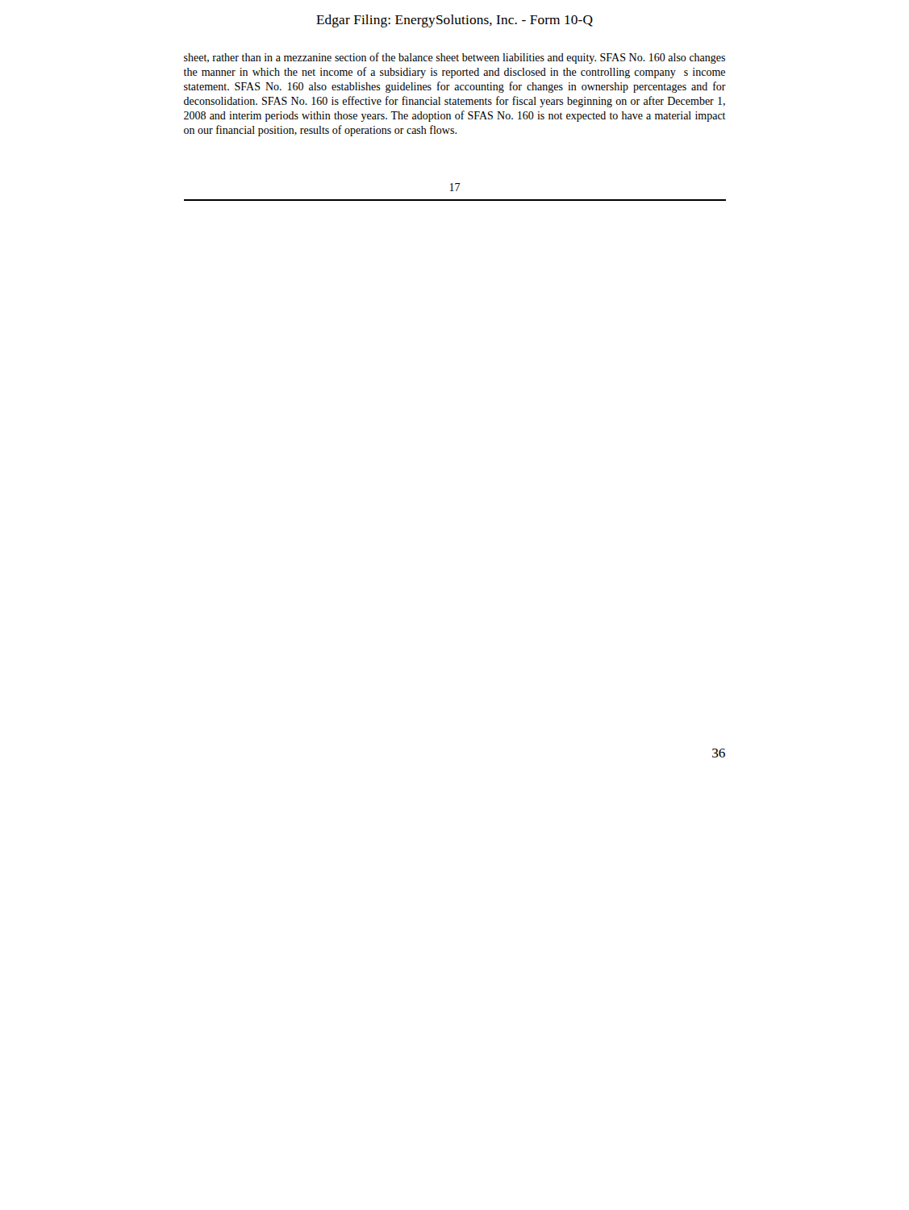Edgar Filing: EnergySolutions, Inc. - Form 10-Q
sheet, rather than in a mezzanine section of the balance sheet between liabilities and equity. SFAS No. 160 also changes the manner in which the net income of a subsidiary is reported and disclosed in the controlling company s income statement. SFAS No. 160 also establishes guidelines for accounting for changes in ownership percentages and for deconsolidation. SFAS No. 160 is effective for financial statements for fiscal years beginning on or after December 1, 2008 and interim periods within those years. The adoption of SFAS No. 160 is not expected to have a material impact on our financial position, results of operations or cash flows.
17
36